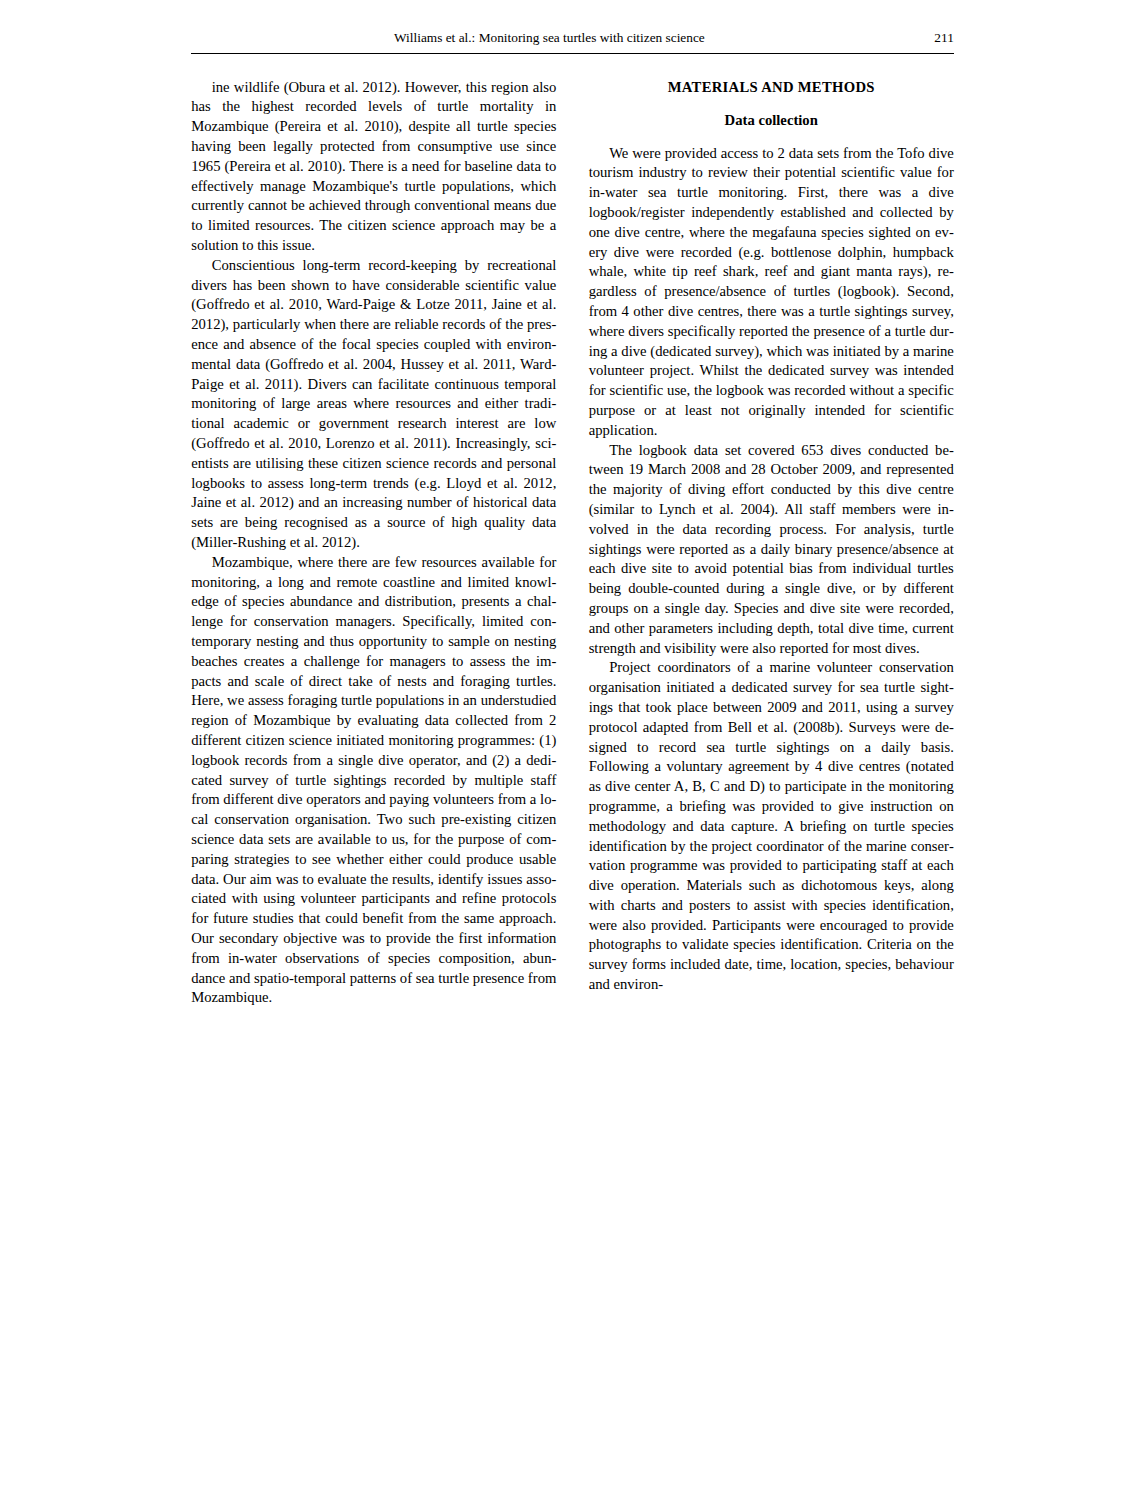Williams et al.: Monitoring sea turtles with citizen science 211
ine wildlife (Obura et al. 2012). However, this region also has the highest recorded levels of turtle mortality in Mozambique (Pereira et al. 2010), despite all turtle species having been legally protected from consumptive use since 1965 (Pereira et al. 2010). There is a need for baseline data to effectively manage Mozambique's turtle populations, which currently cannot be achieved through conventional means due to limited resources. The citizen science approach may be a solution to this issue.
Conscientious long-term record-keeping by recreational divers has been shown to have considerable scientific value (Goffredo et al. 2010, Ward-Paige & Lotze 2011, Jaine et al. 2012), particularly when there are reliable records of the presence and absence of the focal species coupled with environmental data (Goffredo et al. 2004, Hussey et al. 2011, Ward-Paige et al. 2011). Divers can facilitate continuous temporal monitoring of large areas where resources and either traditional academic or government research interest are low (Goffredo et al. 2010, Lorenzo et al. 2011). Increasingly, scientists are utilising these citizen science records and personal logbooks to assess long-term trends (e.g. Lloyd et al. 2012, Jaine et al. 2012) and an increasing number of historical data sets are being recognised as a source of high quality data (Miller-Rushing et al. 2012).
Mozambique, where there are few resources available for monitoring, a long and remote coastline and limited knowledge of species abundance and distribution, presents a challenge for conservation managers. Specifically, limited contemporary nesting and thus opportunity to sample on nesting beaches creates a challenge for managers to assess the impacts and scale of direct take of nests and foraging turtles. Here, we assess foraging turtle populations in an understudied region of Mozambique by evaluating data collected from 2 different citizen science initiated monitoring programmes: (1) logbook records from a single dive operator, and (2) a dedicated survey of turtle sightings recorded by multiple staff from different dive operators and paying volunteers from a local conservation organisation. Two such pre-existing citizen science data sets are available to us, for the purpose of comparing strategies to see whether either could produce usable data. Our aim was to evaluate the results, identify issues associated with using volunteer participants and refine protocols for future studies that could benefit from the same approach. Our secondary objective was to provide the first information from in-water observations of species composition, abundance and spatio-temporal patterns of sea turtle presence from Mozambique.
Materials and Methods
Data collection
We were provided access to 2 data sets from the Tofo dive tourism industry to review their potential scientific value for in-water sea turtle monitoring. First, there was a dive logbook/register independently established and collected by one dive centre, where the megafauna species sighted on every dive were recorded (e.g. bottlenose dolphin, humpback whale, white tip reef shark, reef and giant manta rays), regardless of presence/absence of turtles (logbook). Second, from 4 other dive centres, there was a turtle sightings survey, where divers specifically reported the presence of a turtle during a dive (dedicated survey), which was initiated by a marine volunteer project. Whilst the dedicated survey was intended for scientific use, the logbook was recorded without a specific purpose or at least not originally intended for scientific application.
The logbook data set covered 653 dives conducted between 19 March 2008 and 28 October 2009, and represented the majority of diving effort conducted by this dive centre (similar to Lynch et al. 2004). All staff members were involved in the data recording process. For analysis, turtle sightings were reported as a daily binary presence/absence at each dive site to avoid potential bias from individual turtles being double-counted during a single dive, or by different groups on a single day. Species and dive site were recorded, and other parameters including depth, total dive time, current strength and visibility were also reported for most dives.
Project coordinators of a marine volunteer conservation organisation initiated a dedicated survey for sea turtle sightings that took place between 2009 and 2011, using a survey protocol adapted from Bell et al. (2008b). Surveys were designed to record sea turtle sightings on a daily basis. Following a voluntary agreement by 4 dive centres (notated as dive center A, B, C and D) to participate in the monitoring programme, a briefing was provided to give instruction on methodology and data capture. A briefing on turtle species identification by the project coordinator of the marine conservation programme was provided to participating staff at each dive operation. Materials such as dichotomous keys, along with charts and posters to assist with species identification, were also provided. Participants were encouraged to provide photographs to validate species identification. Criteria on the survey forms included date, time, location, species, behaviour and environ-